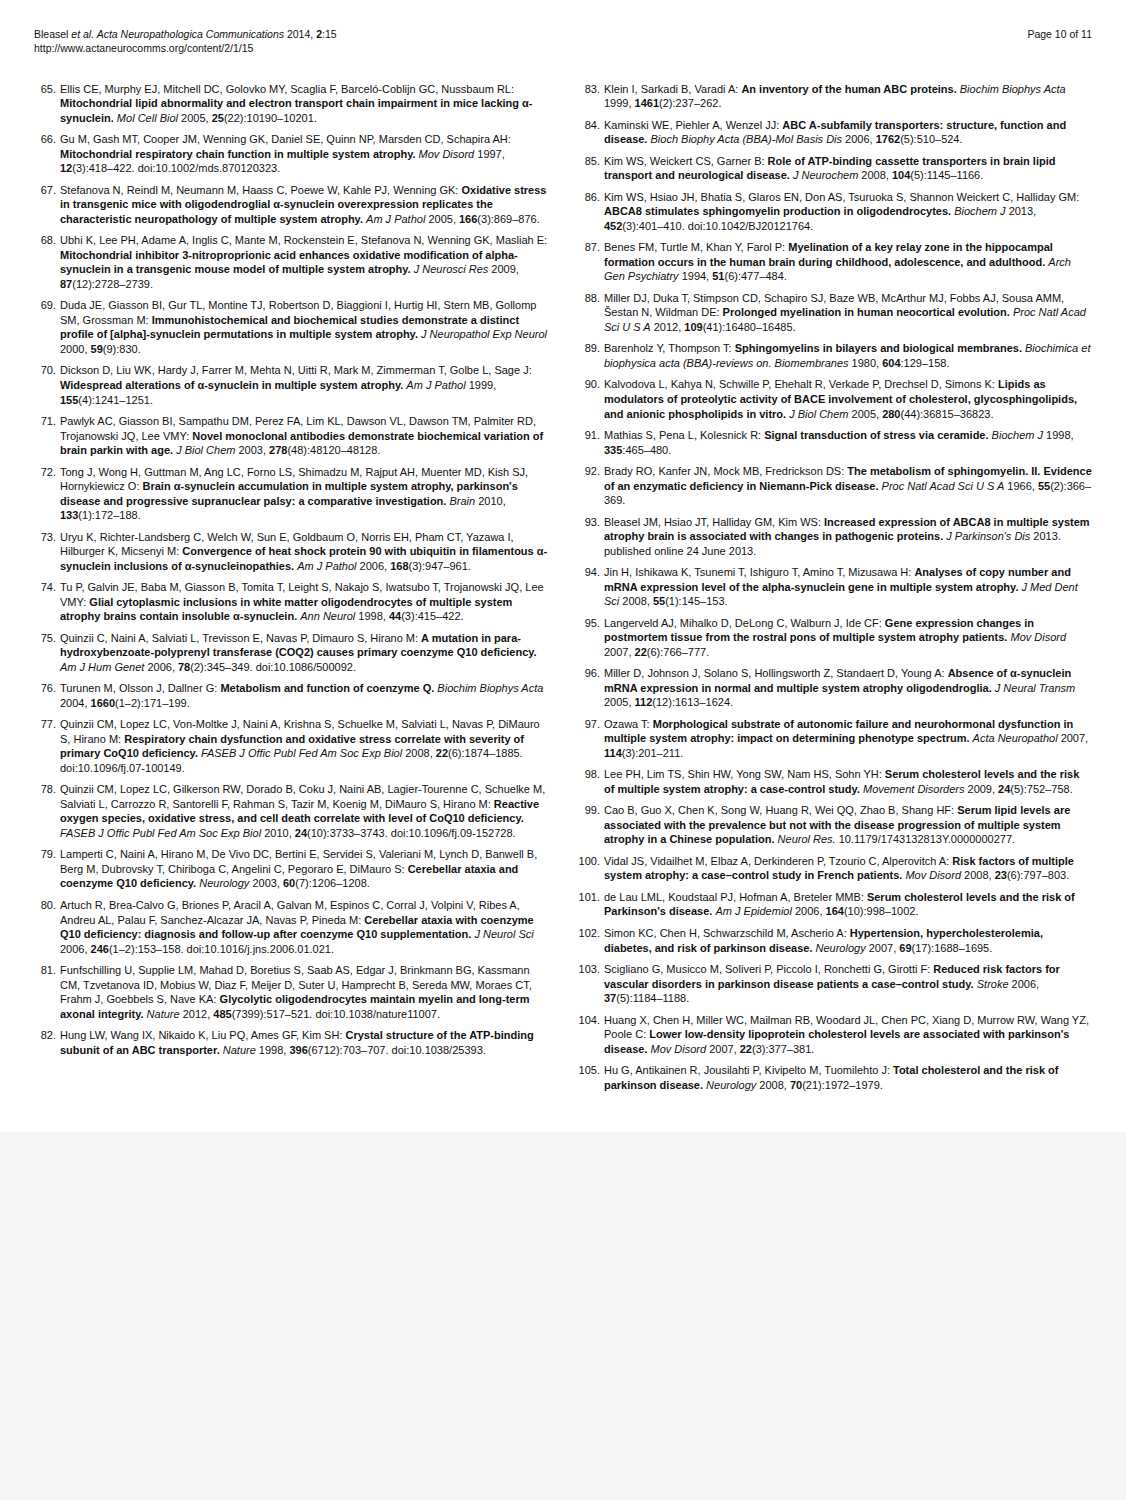Bleasel et al. Acta Neuropathologica Communications 2014, 2:15
http://www.actaneurocomms.org/content/2/1/15
Page 10 of 11
65. Ellis CE, Murphy EJ, Mitchell DC, Golovko MY, Scaglia F, Barceló-Coblijn GC, Nussbaum RL: Mitochondrial lipid abnormality and electron transport chain impairment in mice lacking α-synuclein. Mol Cell Biol 2005, 25(22):10190–10201.
66. Gu M, Gash MT, Cooper JM, Wenning GK, Daniel SE, Quinn NP, Marsden CD, Schapira AH: Mitochondrial respiratory chain function in multiple system atrophy. Mov Disord 1997, 12(3):418–422. doi:10.1002/mds.870120323.
67. Stefanova N, Reindl M, Neumann M, Haass C, Poewe W, Kahle PJ, Wenning GK: Oxidative stress in transgenic mice with oligodendroglial α-synuclein overexpression replicates the characteristic neuropathology of multiple system atrophy. Am J Pathol 2005, 166(3):869–876.
68. Ubhi K, Lee PH, Adame A, Inglis C, Mante M, Rockenstein E, Stefanova N, Wenning GK, Masliah E: Mitochondrial inhibitor 3-nitroproprionic acid enhances oxidative modification of alpha-synuclein in a transgenic mouse model of multiple system atrophy. J Neurosci Res 2009, 87(12):2728–2739.
69. Duda JE, Giasson BI, Gur TL, Montine TJ, Robertson D, Biaggioni I, Hurtig HI, Stern MB, Gollomp SM, Grossman M: Immunohistochemical and biochemical studies demonstrate a distinct profile of [alpha]-synuclein permutations in multiple system atrophy. J Neuropathol Exp Neurol 2000, 59(9):830.
70. Dickson D, Liu WK, Hardy J, Farrer M, Mehta N, Uitti R, Mark M, Zimmerman T, Golbe L, Sage J: Widespread alterations of α-synuclein in multiple system atrophy. Am J Pathol 1999, 155(4):1241–1251.
71. Pawlyk AC, Giasson BI, Sampathu DM, Perez FA, Lim KL, Dawson VL, Dawson TM, Palmiter RD, Trojanowski JQ, Lee VMY: Novel monoclonal antibodies demonstrate biochemical variation of brain parkin with age. J Biol Chem 2003, 278(48):48120–48128.
72. Tong J, Wong H, Guttman M, Ang LC, Forno LS, Shimadzu M, Rajput AH, Muenter MD, Kish SJ, Hornykiewicz O: Brain α-synuclein accumulation in multiple system atrophy, parkinson's disease and progressive supranuclear palsy: a comparative investigation. Brain 2010, 133(1):172–188.
73. Uryu K, Richter-Landsberg C, Welch W, Sun E, Goldbaum O, Norris EH, Pham CT, Yazawa I, Hilburger K, Micsenyi M: Convergence of heat shock protein 90 with ubiquitin in filamentous α-synuclein inclusions of α-synucleinopathies. Am J Pathol 2006, 168(3):947–961.
74. Tu P, Galvin JE, Baba M, Giasson B, Tomita T, Leight S, Nakajo S, Iwatsubo T, Trojanowski JQ, Lee VMY: Glial cytoplasmic inclusions in white matter oligodendrocytes of multiple system atrophy brains contain insoluble α-synuclein. Ann Neurol 1998, 44(3):415–422.
75. Quinzii C, Naini A, Salviati L, Trevisson E, Navas P, Dimauro S, Hirano M: A mutation in para-hydroxybenzoate-polyprenyl transferase (COQ2) causes primary coenzyme Q10 deficiency. Am J Hum Genet 2006, 78(2):345–349. doi:10.1086/500092.
76. Turunen M, Olsson J, Dallner G: Metabolism and function of coenzyme Q. Biochim Biophys Acta 2004, 1660(1–2):171–199.
77. Quinzii CM, Lopez LC, Von-Moltke J, Naini A, Krishna S, Schuelke M, Salviati L, Navas P, DiMauro S, Hirano M: Respiratory chain dysfunction and oxidative stress correlate with severity of primary CoQ10 deficiency. FASEB J Offic Publ Fed Am Soc Exp Biol 2008, 22(6):1874–1885. doi:10.1096/fj.07-100149.
78. Quinzii CM, Lopez LC, Gilkerson RW, Dorado B, Coku J, Naini AB, Lagier-Tourenne C, Schuelke M, Salviati L, Carrozzo R, Santorelli F, Rahman S, Tazir M, Koenig M, DiMauro S, Hirano M: Reactive oxygen species, oxidative stress, and cell death correlate with level of CoQ10 deficiency. FASEB J Offic Publ Fed Am Soc Exp Biol 2010, 24(10):3733–3743. doi:10.1096/fj.09-152728.
79. Lamperti C, Naini A, Hirano M, De Vivo DC, Bertini E, Servidei S, Valeriani M, Lynch D, Banwell B, Berg M, Dubrovsky T, Chiriboga C, Angelini C, Pegoraro E, DiMauro S: Cerebellar ataxia and coenzyme Q10 deficiency. Neurology 2003, 60(7):1206–1208.
80. Artuch R, Brea-Calvo G, Briones P, Aracil A, Galvan M, Espinos C, Corral J, Volpini V, Ribes A, Andreu AL, Palau F, Sanchez-Alcazar JA, Navas P, Pineda M: Cerebellar ataxia with coenzyme Q10 deficiency: diagnosis and follow-up after coenzyme Q10 supplementation. J Neurol Sci 2006, 246(1–2):153–158. doi:10.1016/j.jns.2006.01.021.
81. Funfschilling U, Supplie LM, Mahad D, Boretius S, Saab AS, Edgar J, Brinkmann BG, Kassmann CM, Tzvetanova ID, Mobius W, Diaz F, Meijer D, Suter U, Hamprecht B, Sereda MW, Moraes CT, Frahm J, Goebbels S, Nave KA: Glycolytic oligodendrocytes maintain myelin and long-term axonal integrity. Nature 2012, 485(7399):517–521. doi:10.1038/nature11007.
82. Hung LW, Wang IX, Nikaido K, Liu PQ, Ames GF, Kim SH: Crystal structure of the ATP-binding subunit of an ABC transporter. Nature 1998, 396(6712):703–707. doi:10.1038/25393.
83. Klein I, Sarkadi B, Varadi A: An inventory of the human ABC proteins. Biochim Biophys Acta 1999, 1461(2):237–262.
84. Kaminski WE, Piehler A, Wenzel JJ: ABC A-subfamily transporters: structure, function and disease. Bioch Biophy Acta (BBA)-Mol Basis Dis 2006, 1762(5):510–524.
85. Kim WS, Weickert CS, Garner B: Role of ATP-binding cassette transporters in brain lipid transport and neurological disease. J Neurochem 2008, 104(5):1145–1166.
86. Kim WS, Hsiao JH, Bhatia S, Glaros EN, Don AS, Tsuruoka S, Shannon Weickert C, Halliday GM: ABCA8 stimulates sphingomyelin production in oligodendrocytes. Biochem J 2013, 452(3):401–410. doi:10.1042/BJ20121764.
87. Benes FM, Turtle M, Khan Y, Farol P: Myelination of a key relay zone in the hippocampal formation occurs in the human brain during childhood, adolescence, and adulthood. Arch Gen Psychiatry 1994, 51(6):477–484.
88. Miller DJ, Duka T, Stimpson CD, Schapiro SJ, Baze WB, McArthur MJ, Fobbs AJ, Sousa AMM, Šestan N, Wildman DE: Prolonged myelination in human neocortical evolution. Proc Natl Acad Sci U S A 2012, 109(41):16480–16485.
89. Barenholz Y, Thompson T: Sphingomyelins in bilayers and biological membranes. Biochimica et biophysica acta (BBA)-reviews on. Biomembranes 1980, 604:129–158.
90. Kalvodova L, Kahya N, Schwille P, Ehehalt R, Verkade P, Drechsel D, Simons K: Lipids as modulators of proteolytic activity of BACE involvement of cholesterol, glycosphingolipids, and anionic phospholipids in vitro. J Biol Chem 2005, 280(44):36815–36823.
91. Mathias S, Pena L, Kolesnick R: Signal transduction of stress via ceramide. Biochem J 1998, 335:465–480.
92. Brady RO, Kanfer JN, Mock MB, Fredrickson DS: The metabolism of sphingomyelin. II. Evidence of an enzymatic deficiency in Niemann-Pick disease. Proc Natl Acad Sci U S A 1966, 55(2):366–369.
93. Bleasel JM, Hsiao JT, Halliday GM, Kim WS: Increased expression of ABCA8 in multiple system atrophy brain is associated with changes in pathogenic proteins. J Parkinson's Dis 2013. published online 24 June 2013.
94. Jin H, Ishikawa K, Tsunemi T, Ishiguro T, Amino T, Mizusawa H: Analyses of copy number and mRNA expression level of the alpha-synuclein gene in multiple system atrophy. J Med Dent Sci 2008, 55(1):145–153.
95. Langerveld AJ, Mihalko D, DeLong C, Walburn J, Ide CF: Gene expression changes in postmortem tissue from the rostral pons of multiple system atrophy patients. Mov Disord 2007, 22(6):766–777.
96. Miller D, Johnson J, Solano S, Hollingsworth Z, Standaert D, Young A: Absence of α-synuclein mRNA expression in normal and multiple system atrophy oligodendroglia. J Neural Transm 2005, 112(12):1613–1624.
97. Ozawa T: Morphological substrate of autonomic failure and neurohormonal dysfunction in multiple system atrophy: impact on determining phenotype spectrum. Acta Neuropathol 2007, 114(3):201–211.
98. Lee PH, Lim TS, Shin HW, Yong SW, Nam HS, Sohn YH: Serum cholesterol levels and the risk of multiple system atrophy: a case-control study. Movement Disorders 2009, 24(5):752–758.
99. Cao B, Guo X, Chen K, Song W, Huang R, Wei QQ, Zhao B, Shang HF: Serum lipid levels are associated with the prevalence but not with the disease progression of multiple system atrophy in a Chinese population. Neurol Res. 10.1179/1743132813Y.0000000277.
100. Vidal JS, Vidailhet M, Elbaz A, Derkinderen P, Tzourio C, Alperovitch A: Risk factors of multiple system atrophy: a case–control study in French patients. Mov Disord 2008, 23(6):797–803.
101. de Lau LML, Koudstaal PJ, Hofman A, Breteler MMB: Serum cholesterol levels and the risk of Parkinson's disease. Am J Epidemiol 2006, 164(10):998–1002.
102. Simon KC, Chen H, Schwarzschild M, Ascherio A: Hypertension, hypercholesterolemia, diabetes, and risk of parkinson disease. Neurology 2007, 69(17):1688–1695.
103. Scigliano G, Musicco M, Soliveri P, Piccolo I, Ronchetti G, Girotti F: Reduced risk factors for vascular disorders in parkinson disease patients a case–control study. Stroke 2006, 37(5):1184–1188.
104. Huang X, Chen H, Miller WC, Mailman RB, Woodard JL, Chen PC, Xiang D, Murrow RW, Wang YZ, Poole C: Lower low-density lipoprotein cholesterol levels are associated with parkinson's disease. Mov Disord 2007, 22(3):377–381.
105. Hu G, Antikainen R, Jousilahti P, Kivipelto M, Tuomilehto J: Total cholesterol and the risk of parkinson disease. Neurology 2008, 70(21):1972–1979.